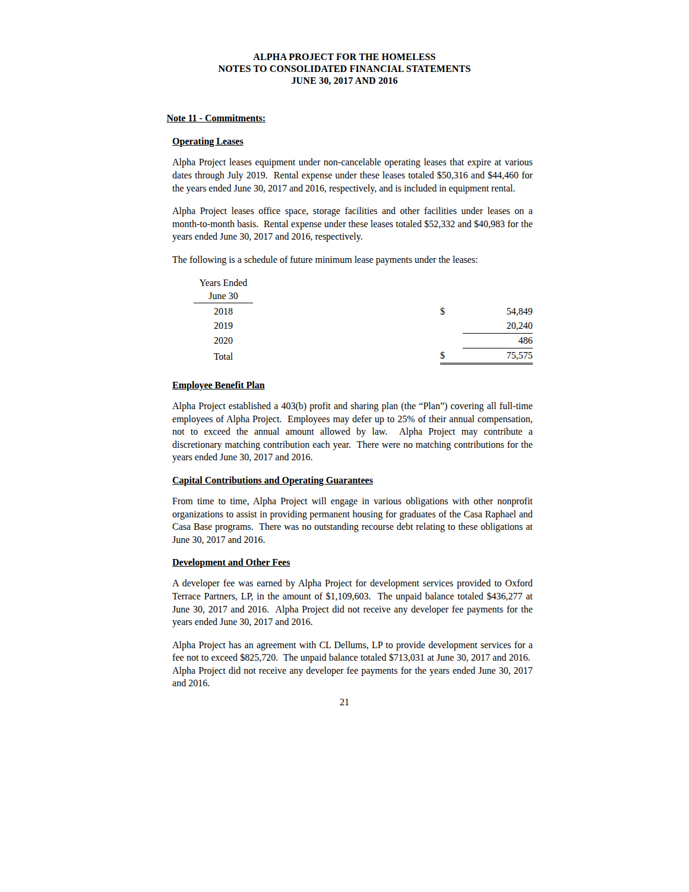ALPHA PROJECT FOR THE HOMELESS
NOTES TO CONSOLIDATED FINANCIAL STATEMENTS
JUNE 30, 2017 AND 2016
Note 11 - Commitments:
Operating Leases
Alpha Project leases equipment under non-cancelable operating leases that expire at various dates through July 2019. Rental expense under these leases totaled $50,316 and $44,460 for the years ended June 30, 2017 and 2016, respectively, and is included in equipment rental.
Alpha Project leases office space, storage facilities and other facilities under leases on a month-to-month basis. Rental expense under these leases totaled $52,332 and $40,983 for the years ended June 30, 2017 and 2016, respectively.
The following is a schedule of future minimum lease payments under the leases:
| Years Ended June 30 | | | |
| 2018 | | $ | 54,849 |
| 2019 | | | 20,240 |
| 2020 | | | 486 |
| Total | | $ | 75,575 |
Employee Benefit Plan
Alpha Project established a 403(b) profit and sharing plan (the “Plan”) covering all full-time employees of Alpha Project. Employees may defer up to 25% of their annual compensation, not to exceed the annual amount allowed by law. Alpha Project may contribute a discretionary matching contribution each year. There were no matching contributions for the years ended June 30, 2017 and 2016.
Capital Contributions and Operating Guarantees
From time to time, Alpha Project will engage in various obligations with other nonprofit organizations to assist in providing permanent housing for graduates of the Casa Raphael and Casa Base programs. There was no outstanding recourse debt relating to these obligations at June 30, 2017 and 2016.
Development and Other Fees
A developer fee was earned by Alpha Project for development services provided to Oxford Terrace Partners, LP, in the amount of $1,109,603. The unpaid balance totaled $436,277 at June 30, 2017 and 2016. Alpha Project did not receive any developer fee payments for the years ended June 30, 2017 and 2016.
Alpha Project has an agreement with CL Dellums, LP to provide development services for a fee not to exceed $825,720. The unpaid balance totaled $713,031 at June 30, 2017 and 2016. Alpha Project did not receive any developer fee payments for the years ended June 30, 2017 and 2016.
21